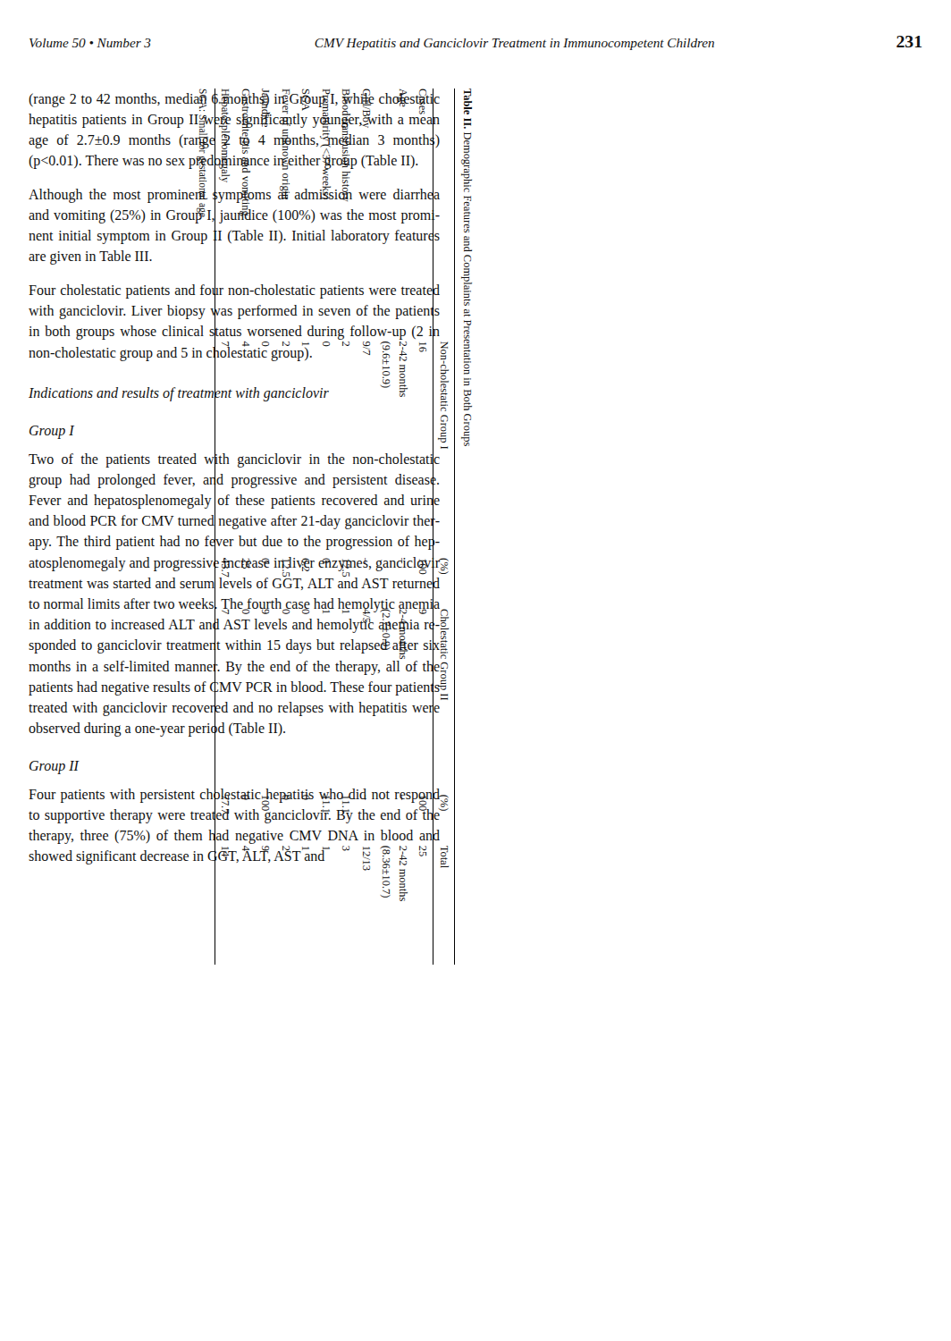Volume 50 • Number 3 CMV Hepatitis and Ganciclovir Treatment in Immunocompetent Children 231
(range 2 to 42 months, median 6 months) in Group I, while cholestatic hepatitis patients in Group II were significantly younger, with a mean age of 2.7±0.9 months (range 2 to 4 months, median 3 months) (p<0.01). There was no sex predominance in either group (Table II).
Although the most prominent symptoms at admission were diarrhea and vomiting (25%) in Group I, jaundice (100%) was the most prominent initial symptom in Group II (Table II). Initial laboratory features are given in Table III.
Four cholestatic patients and four non-cholestatic patients were treated with ganciclovir. Liver biopsy was performed in seven of the patients in both groups whose clinical status worsened during follow-up (2 in non-cholestatic group and 5 in cholestatic group).
Indications and results of treatment with ganciclovir
Group I
Two of the patients treated with ganciclovir in the non-cholestatic group had prolonged fever, and progressive and persistent disease. Fever and hepatosplenomegaly of these patients recovered and urine and blood PCR for CMV turned negative after 21-day ganciclovir therapy. The third patient had no fever but due to the progression of hepatosplenomegaly and progressive increase in liver enzymes, ganciclovir treatment was started and serum levels of GGT, ALT and AST returned to normal limits after two weeks. The fourth case had hemolytic anemia in addition to increased ALT and AST levels and hemolytic anemia responded to ganciclovir treatment within 15 days but relapsed after six months in a self-limited manner. By the end of the therapy, all of the patients had negative results of CMV PCR in blood. These four patients treated with ganciclovir recovered and no relapses with hepatitis were observed during a one-year period (Table II).
Group II
Four patients with persistent cholestatic hepatitis who did not respond to supportive therapy were treated with ganciclovir. By the end of the therapy, three (75%) of them had negative CMV DNA in blood and showed significant decrease in GGT, ALT, AST and
Table II. Demographic Features and Complaints at Presentation in Both Groups
| | Non-cholestatic Group I | (%) | Cholestatic Group II | (%) | Total |
| --- | --- | --- | --- | --- | --- |
| Cases | 16 | 100 | 9 | 100 | 25 |
| Age | 2-42 months (9.6±10.9) | – | 2-4 months (2.7±0.9) | – | 2-42 months (8.36±10.7) |
| Girl/Boy | 9/7 | – | 4/5 | – | 12/13 |
| Blood transfusion history | 2 | 12.5 | 1 | 11.1 | 3 |
| Prematurity (<37 weeks) | 0 | 0 | 1 | 11.1 | 1 |
| SGA | 1 | 6.2 | 0 | 0 | 1 |
| Fever of unknown origin | 2 | 12.5 | 0 | 0 | 2 |
| Jaundice | 0 | 0 | 9 | 100 | 9 |
| Gastroenteritis and vomiting | 4 | 25 | 0 | 0 | 4 |
| Hepatosplenomegaly | 7 | 43.7 | 7 | 77.7 | 14 |
SGA: Small for gestational age.